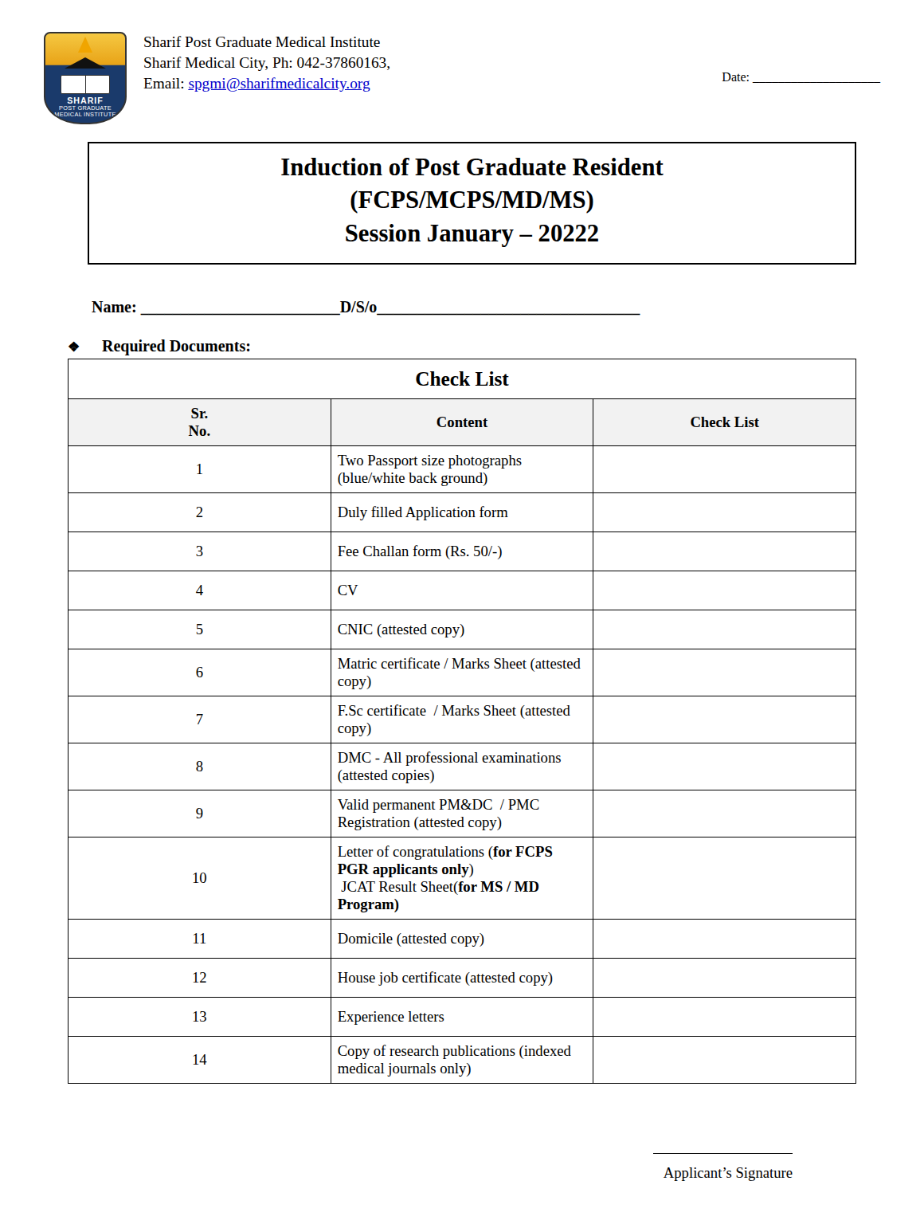SHARIF
POST GRADUATE MEDICAL INSTITUTE
Sharif Post Graduate Medical Institute
Sharif Medical City, Ph: 042-37860163,
Email: spgmi@sharifmedicalcity.org
Date: ____________________
Induction of Post Graduate Resident
(FCPS/MCPS/MD/MS)
Session January – 20222
Name: _________________________D/S/o_________________________________
❖Required Documents:
| Check List |
| Sr. No. | Content | Check List |
| 1 | Two Passport size photographs (blue/white back ground) | |
| 2 | Duly filled Application form | |
| 3 | Fee Challan form (Rs. 50/-) | |
| 4 | CV | |
| 5 | CNIC (attested copy) | |
| 6 | Matric certificate / Marks Sheet (attested copy) | |
| 7 | F.Sc certificate / Marks Sheet (attested copy) | |
| 8 | DMC - All professional examinations (attested copies) | |
| 9 | Valid permanent PM&DC / PMC Registration (attested copy) | |
| 10 | Letter of congratulations ( for FCPS PGR applicants only ) JCAT Result Sheet( for MS / MD Program) | |
| 11 | Domicile (attested copy) | |
| 12 | House job certificate (attested copy) | |
| 13 | Experience letters | |
| 14 | Copy of research publications (indexed medical journals only) | |
Applicant’s Signature